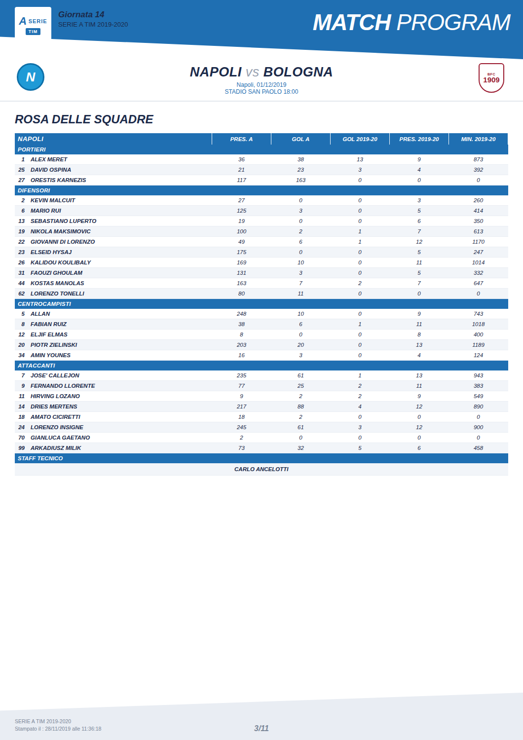ASERIE
TIM
Giornata 14
SERIE A TIM 2019-2020
MATCH PROGRAM
N
NAPOLI vs BOLOGNA
Napoli, 01/12/2019
STADIO SAN PAOLO 18:00
BFC 1909
ROSA DELLE SQUADRE
| NAPOLI | PRES. A | GOL A | GOL 2019-20 | PRES. 2019-20 | MIN. 2019-20 |
| --- | --- | --- | --- | --- | --- |
| PORTIERI |
| 1 | ALEX MERET | 36 | 38 | 13 | 9 | 873 |
| 25 | DAVID OSPINA | 21 | 23 | 3 | 4 | 392 |
| 27 | ORESTIS KARNEZIS | 117 | 163 | 0 | 0 | 0 |
| DIFENSORI |
| 2 | KEVIN MALCUIT | 27 | 0 | 0 | 3 | 260 |
| 6 | MARIO RUI | 125 | 3 | 0 | 5 | 414 |
| 13 | SEBASTIANO LUPERTO | 19 | 0 | 0 | 6 | 350 |
| 19 | NIKOLA MAKSIMOVIC | 100 | 2 | 1 | 7 | 613 |
| 22 | GIOVANNI DI LORENZO | 49 | 6 | 1 | 12 | 1170 |
| 23 | ELSEID HYSAJ | 175 | 0 | 0 | 5 | 247 |
| 26 | KALIDOU KOULIBALY | 169 | 10 | 0 | 11 | 1014 |
| 31 | FAOUZI GHOULAM | 131 | 3 | 0 | 5 | 332 |
| 44 | KOSTAS MANOLAS | 163 | 7 | 2 | 7 | 647 |
| 62 | LORENZO TONELLI | 80 | 11 | 0 | 0 | 0 |
| CENTROCAMPISTI |
| 5 | ALLAN | 248 | 10 | 0 | 9 | 743 |
| 8 | FABIAN RUIZ | 38 | 6 | 1 | 11 | 1018 |
| 12 | ELJIF ELMAS | 8 | 0 | 0 | 8 | 400 |
| 20 | PIOTR ZIELINSKI | 203 | 20 | 0 | 13 | 1189 |
| 34 | AMIN YOUNES | 16 | 3 | 0 | 4 | 124 |
| ATTACCANTI |
| 7 | JOSE' CALLEJON | 235 | 61 | 1 | 13 | 943 |
| 9 | FERNANDO LLORENTE | 77 | 25 | 2 | 11 | 383 |
| 11 | HIRVING LOZANO | 9 | 2 | 2 | 9 | 549 |
| 14 | DRIES MERTENS | 217 | 88 | 4 | 12 | 890 |
| 18 | AMATO CICIRETTI | 18 | 2 | 0 | 0 | 0 |
| 24 | LORENZO INSIGNE | 245 | 61 | 3 | 12 | 900 |
| 70 | GIANLUCA GAETANO | 2 | 0 | 0 | 0 | 0 |
| 99 | ARKADIUSZ MILIK | 73 | 32 | 5 | 6 | 458 |
| STAFF TECNICO |
| CARLO ANCELOTTI |
SERIE A TIM 2019-2020
Stampato il : 28/11/2019 alle 11:36:18
3/11